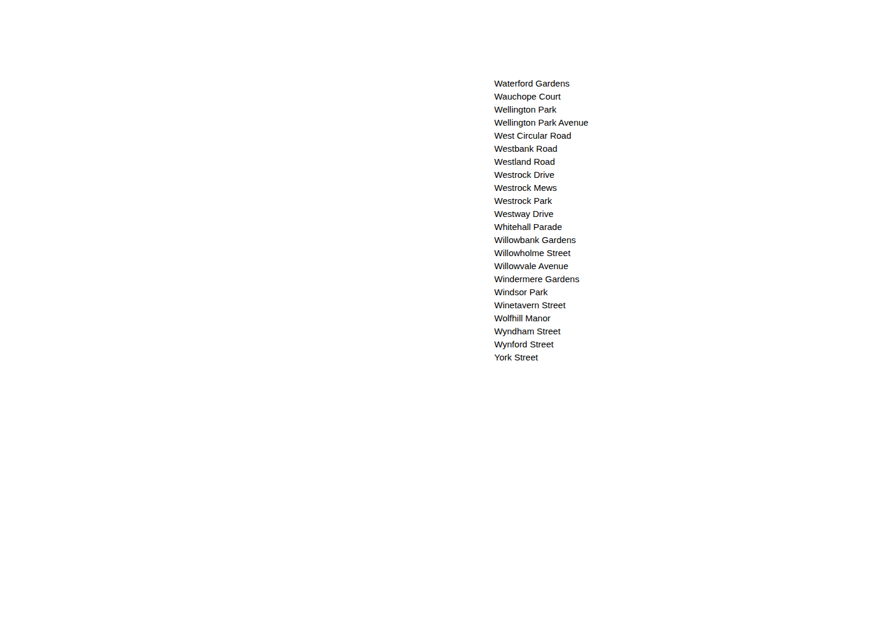Waterford Gardens
Wauchope Court
Wellington Park
Wellington Park Avenue
West Circular Road
Westbank Road
Westland Road
Westrock Drive
Westrock Mews
Westrock Park
Westway Drive
Whitehall Parade
Willowbank Gardens
Willowholme Street
Willowvale Avenue
Windermere Gardens
Windsor Park
Winetavern Street
Wolfhill Manor
Wyndham Street
Wynford Street
York Street